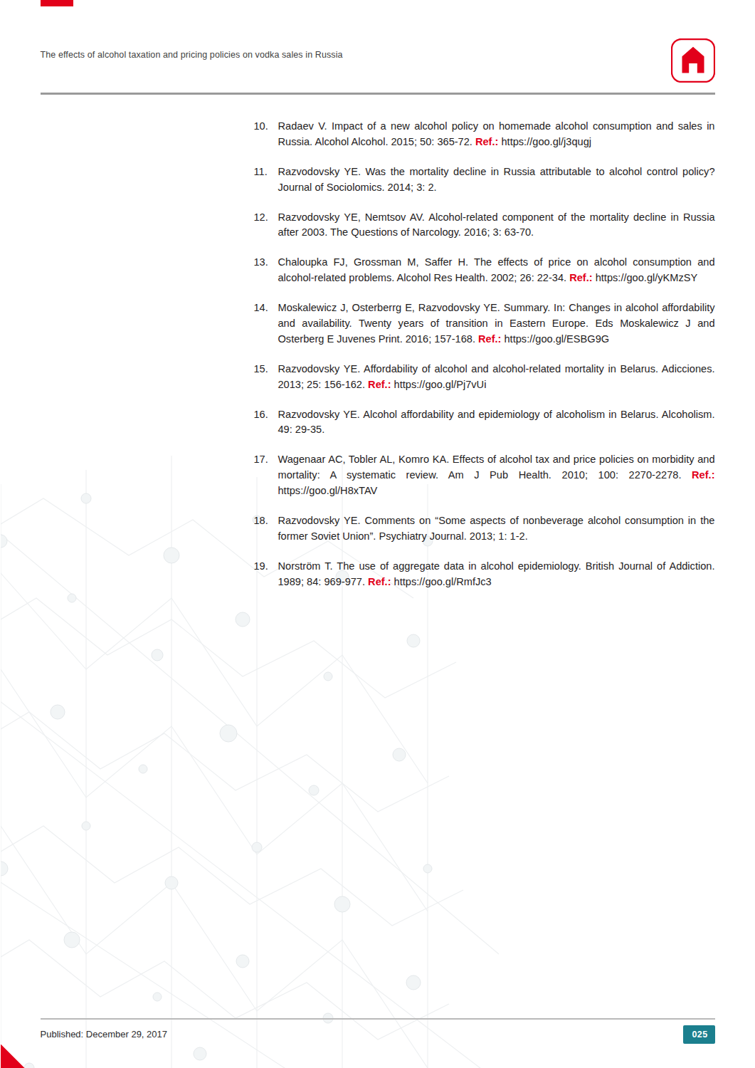The effects of alcohol taxation and pricing policies on vodka sales in Russia
Radaev V. Impact of a new alcohol policy on homemade alcohol consumption and sales in Russia. Alcohol Alcohol. 2015; 50: 365-72. Ref.: https://goo.gl/j3qugj
Razvodovsky YE. Was the mortality decline in Russia attributable to alcohol control policy? Journal of Sociolomics. 2014; 3: 2.
Razvodovsky YE, Nemtsov AV. Alcohol-related component of the mortality decline in Russia after 2003. The Questions of Narcology. 2016; 3: 63-70.
Chaloupka FJ, Grossman M, Saffer H. The effects of price on alcohol consumption and alcohol-related problems. Alcohol Res Health. 2002; 26: 22-34. Ref.: https://goo.gl/yKMzSY
Moskalewicz J, Osterberrg E, Razvodovsky YE. Summary. In: Changes in alcohol affordability and availability. Twenty years of transition in Eastern Europe. Eds Moskalewicz J and Osterberg E Juvenes Print. 2016; 157-168. Ref.: https://goo.gl/ESBG9G
Razvodovsky YE. Affordability of alcohol and alcohol-related mortality in Belarus. Adicciones. 2013; 25: 156-162. Ref.: https://goo.gl/Pj7vUi
Razvodovsky YE. Alcohol affordability and epidemiology of alcoholism in Belarus. Alcoholism. 49: 29-35.
Wagenaar AC, Tobler AL, Komro KA. Effects of alcohol tax and price policies on morbidity and mortality: A systematic review. Am J Pub Health. 2010; 100: 2270-2278. Ref.: https://goo.gl/H8xTAV
Razvodovsky YE. Comments on “Some aspects of nonbeverage alcohol consumption in the former Soviet Union”. Psychiatry Journal. 2013; 1: 1-2.
Norström T. The use of aggregate data in alcohol epidemiology. British Journal of Addiction. 1989; 84: 969-977. Ref.: https://goo.gl/RmfJc3
Published: December 29, 2017
025